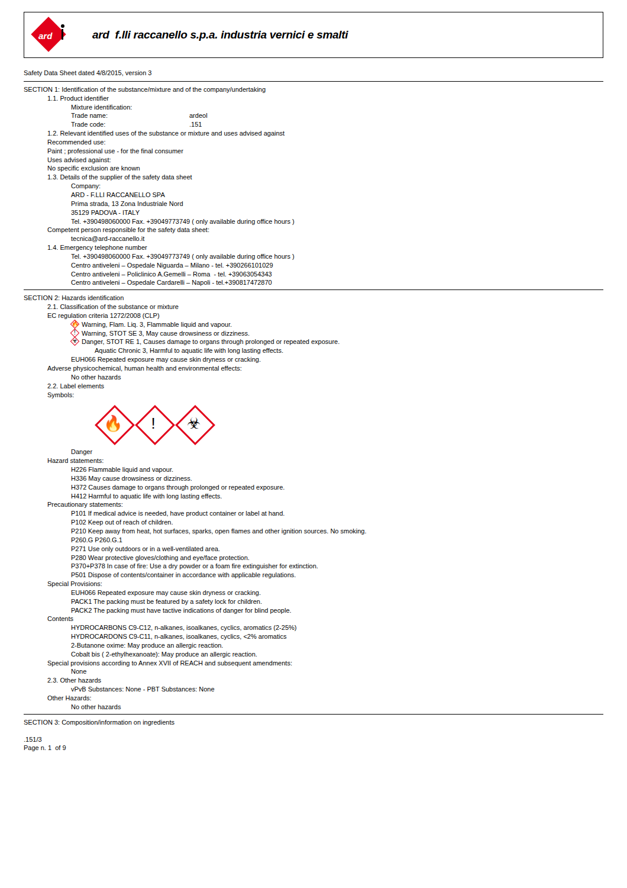ard
ard f.lli raccanello s.p.a. industria vernici e smalti
Safety Data Sheet dated 4/8/2015, version 3
SECTION 1: Identification of the substance/mixture and of the company/undertaking
1.1. Product identifier
Mixture identification:
Trade name: ardeol
Trade code:.151
1.2. Relevant identified uses of the substance or mixture and uses advised against
Recommended use:
Paint ; professional use - for the final consumer
Uses advised against:
No specific exclusion are known
1.3. Details of the supplier of the safety data sheet
Company:
ARD - F.LLI RACCANELLO SPA
Prima strada, 13 Zona Industriale Nord
35129 PADOVA - ITALY
Tel. +390498060000 Fax. +39049773749 ( only available during office hours )
Competent person responsible for the safety data sheet:
tecnica@ard-raccanello.it
1.4. Emergency telephone number
Tel. +390498060000 Fax. +39049773749 ( only available during office hours )
Centro antiveleni – Ospedale Niguarda – Milano - tel. +390266101029
Centro antiveleni – Policlinico A.Gemelli – Roma - tel. +39063054343
Centro antiveleni – Ospedale Cardarelli – Napoli - tel.+390817472870
SECTION 2: Hazards identification
2.1. Classification of the substance or mixture
EC regulation criteria 1272/2008 (CLP)
🔥 Warning, Flam. Liq. 3, Flammable liquid and vapour.
! Warning, STOT SE 3, May cause drowsiness or dizziness.
☣ Danger, STOT RE 1, Causes damage to organs through prolonged or repeated exposure.
Aquatic Chronic 3, Harmful to aquatic life with long lasting effects.
EUH066 Repeated exposure may cause skin dryness or cracking.
Adverse physicochemical, human health and environmental effects:
No other hazards
2.2. Label elements
Symbols:
🔥
!
☣
Danger
Hazard statements:
H226 Flammable liquid and vapour.
H336 May cause drowsiness or dizziness.
H372 Causes damage to organs through prolonged or repeated exposure.
H412 Harmful to aquatic life with long lasting effects.
Precautionary statements:
P101 If medical advice is needed, have product container or label at hand.
P102 Keep out of reach of children.
P210 Keep away from heat, hot surfaces, sparks, open flames and other ignition sources. No smoking.
P260.G P260.G.1
P271 Use only outdoors or in a well-ventilated area.
P280 Wear protective gloves/clothing and eye/face protection.
P370+P378 In case of fire: Use a dry powder or a foam fire extinguisher for extinction.
P501 Dispose of contents/container in accordance with applicable regulations.
Special Provisions:
EUH066 Repeated exposure may cause skin dryness or cracking.
PACK1 The packing must be featured by a safety lock for children.
PACK2 The packing must have tactive indications of danger for blind people.
Contents
HYDROCARBONS C9-C12, n-alkanes, isoalkanes, cyclics, aromatics (2-25%)
HYDROCARDONS C9-C11, n-alkanes, isoalkanes, cyclics, <2% aromatics
2-Butanone oxime: May produce an allergic reaction.
Cobalt bis ( 2-ethylhexanoate): May produce an allergic reaction.
Special provisions according to Annex XVII of REACH and subsequent amendments:
None
2.3. Other hazards
vPvB Substances: None - PBT Substances: None
Other Hazards:
No other hazards
SECTION 3: Composition/information on ingredients
.151/3
Page n. 1 of 9